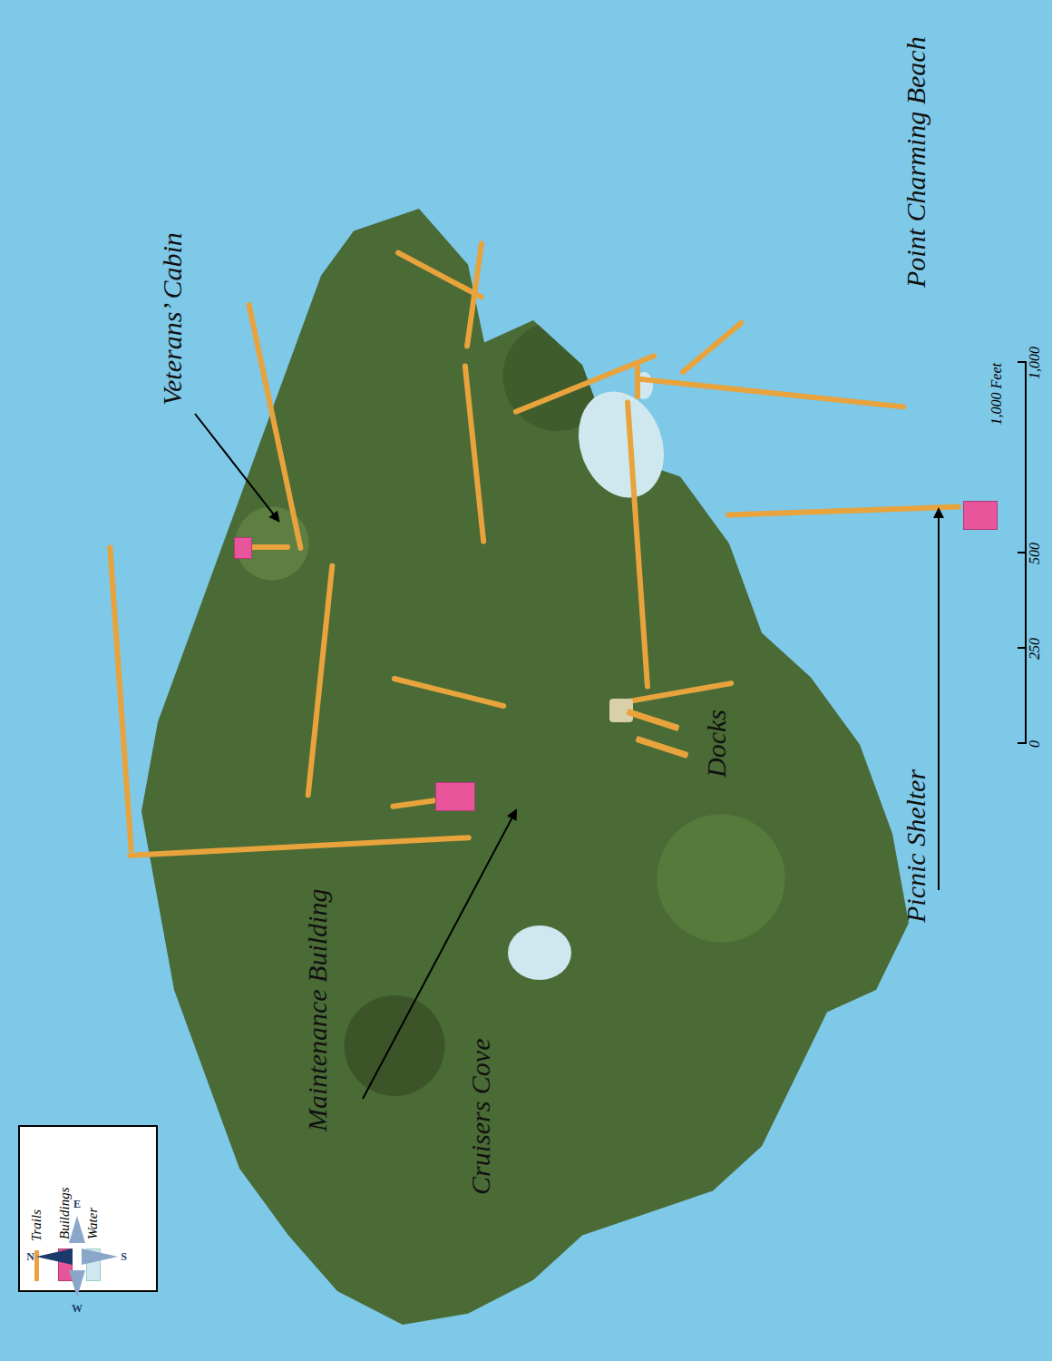Veterans’ Cabin
Point Charming Beach
Picnic Shelter
Docks
Maintenance Building
Cruisers Cove
Trails
Buildings
Water
1,000 Feet
0 250 500 1,000
N S E W